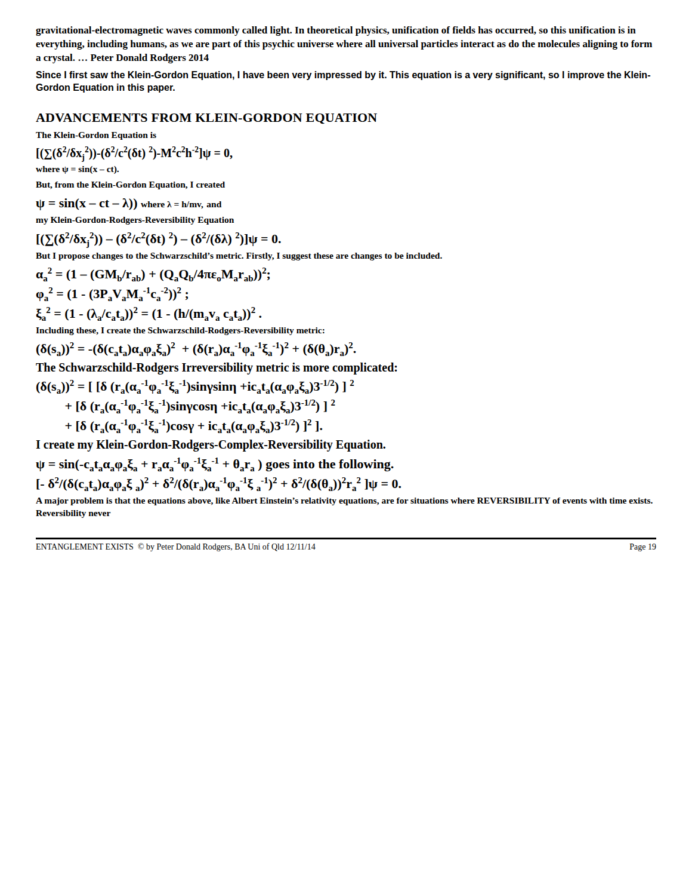gravitational-electromagnetic waves commonly called light. In theoretical physics, unification of fields has occurred, so this unification is in everything, including humans, as we are part of this psychic universe where all universal particles interact as do the molecules aligning to form a crystal. … Peter Donald Rodgers 2014
Since I first saw the Klein-Gordon Equation, I have been very impressed by it. This equation is a very significant, so I improve the Klein-Gordon Equation in this paper.
ADVANCEMENTS FROM KLEIN-GORDON EQUATION
The Klein-Gordon Equation is
[(∑(δ2/δxj2))-(δ2/c2(δt) 2)-M2c2h-2]ψ = 0,
where ψ = sin(x – ct).
But, from the Klein-Gordon Equation, I created
ψ = sin(x – ct – λ)) where λ = h/mv, and
my Klein-Gordon-Rodgers-Reversibility Equation
[(∑(δ2/δxj2)) – (δ2/c2(δt) 2) – (δ2/(δλ) 2)]ψ = 0.
But I propose changes to the Schwarzschild’s metric. Firstly, I suggest these are changes to be included.
αa2 = (1 – (GMb/rab) + (QaQb/4πεoMarab))2;
φa2 = (1 - (3PaVaMa-1ca-2))2 ;
ξa2 = (1 - (λa/cata))2 = (1 - (h/(mava cata))2 .
Including these, I create the Schwarzschild-Rodgers-Reversibility metric:
(δ(sa))2 = -(δ(cata)αaφaξa)2 + (δ(ra)αa-1φa-1ξa-1)2 + (δ(θa)ra)2.
The Schwarzschild-Rodgers Irreversibility metric is more complicated:
(δ(sa))2 = [ [δ (ra(αa-1φa-1ξa-1)sinγsinη +icata(αaφaξa)3-1/2) ] 2
+ [δ (ra(αa-1φa-1ξa-1)sinγcosη +icata(αaφaξa)3-1/2) ] 2
+ [δ (ra(αa-1φa-1ξa-1)cosγ + icata(αaφaξa)3-1/2) ]2 ].
I create my Klein-Gordon-Rodgers-Complex-Reversibility Equation.
ψ = sin(-cataαaφaξa + raαa-1φa-1ξa-1 + θara ) goes into the following.
[- δ2/(δ(cata)αaφaξ a)2 + δ2/(δ(ra)αa-1φa-1ξ a-1)2 + δ2/(δ(θa))2ra2 ]ψ = 0.
A major problem is that the equations above, like Albert Einstein’s relativity equations, are for situations where REVERSIBILITY of events with time exists. Reversibility never
ENTANGLEMENT EXISTS © by Peter Donald Rodgers, BA Uni of Qld 12/11/14 Page 19